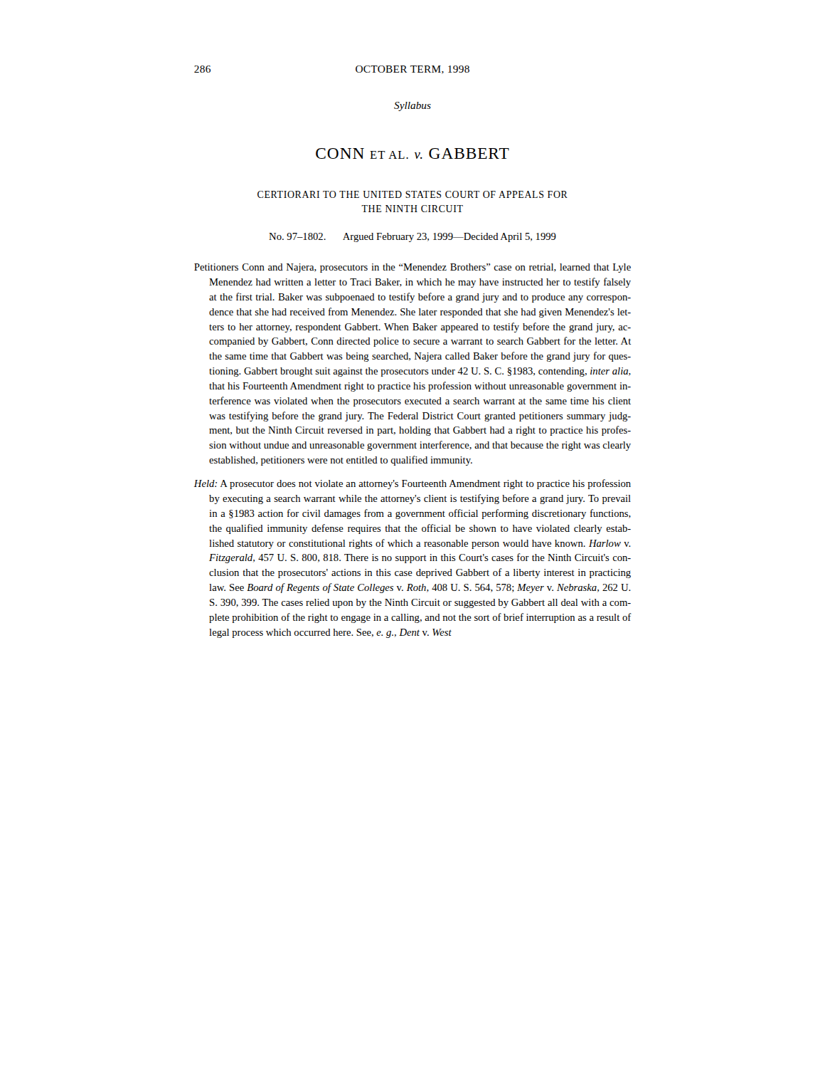286 OCTOBER TERM, 1998
Syllabus
CONN ET AL. v. GABBERT
CERTIORARI TO THE UNITED STATES COURT OF APPEALS FOR
THE NINTH CIRCUIT
No. 97–1802. Argued February 23, 1999—Decided April 5, 1999
Petitioners Conn and Najera, prosecutors in the “Menendez Brothers” case on retrial, learned that Lyle Menendez had written a letter to Traci Baker, in which he may have instructed her to testify falsely at the first trial. Baker was subpoenaed to testify before a grand jury and to produce any correspondence that she had received from Menendez. She later responded that she had given Menendez's letters to her attorney, respondent Gabbert. When Baker appeared to testify before the grand jury, accompanied by Gabbert, Conn directed police to secure a warrant to search Gabbert for the letter. At the same time that Gabbert was being searched, Najera called Baker before the grand jury for questioning. Gabbert brought suit against the prosecutors under 42 U. S. C. §1983, contending, inter alia, that his Fourteenth Amendment right to practice his profession without unreasonable government interference was violated when the prosecutors executed a search warrant at the same time his client was testifying before the grand jury. The Federal District Court granted petitioners summary judgment, but the Ninth Circuit reversed in part, holding that Gabbert had a right to practice his profession without undue and unreasonable government interference, and that because the right was clearly established, petitioners were not entitled to qualified immunity.
Held: A prosecutor does not violate an attorney's Fourteenth Amendment right to practice his profession by executing a search warrant while the attorney's client is testifying before a grand jury. To prevail in a §1983 action for civil damages from a government official performing discretionary functions, the qualified immunity defense requires that the official be shown to have violated clearly established statutory or constitutional rights of which a reasonable person would have known. Harlow v. Fitzgerald, 457 U. S. 800, 818. There is no support in this Court's cases for the Ninth Circuit's conclusion that the prosecutors' actions in this case deprived Gabbert of a liberty interest in practicing law. See Board of Regents of State Colleges v. Roth, 408 U. S. 564, 578; Meyer v. Nebraska, 262 U. S. 390, 399. The cases relied upon by the Ninth Circuit or suggested by Gabbert all deal with a complete prohibition of the right to engage in a calling, and not the sort of brief interruption as a result of legal process which occurred here. See, e. g., Dent v. West